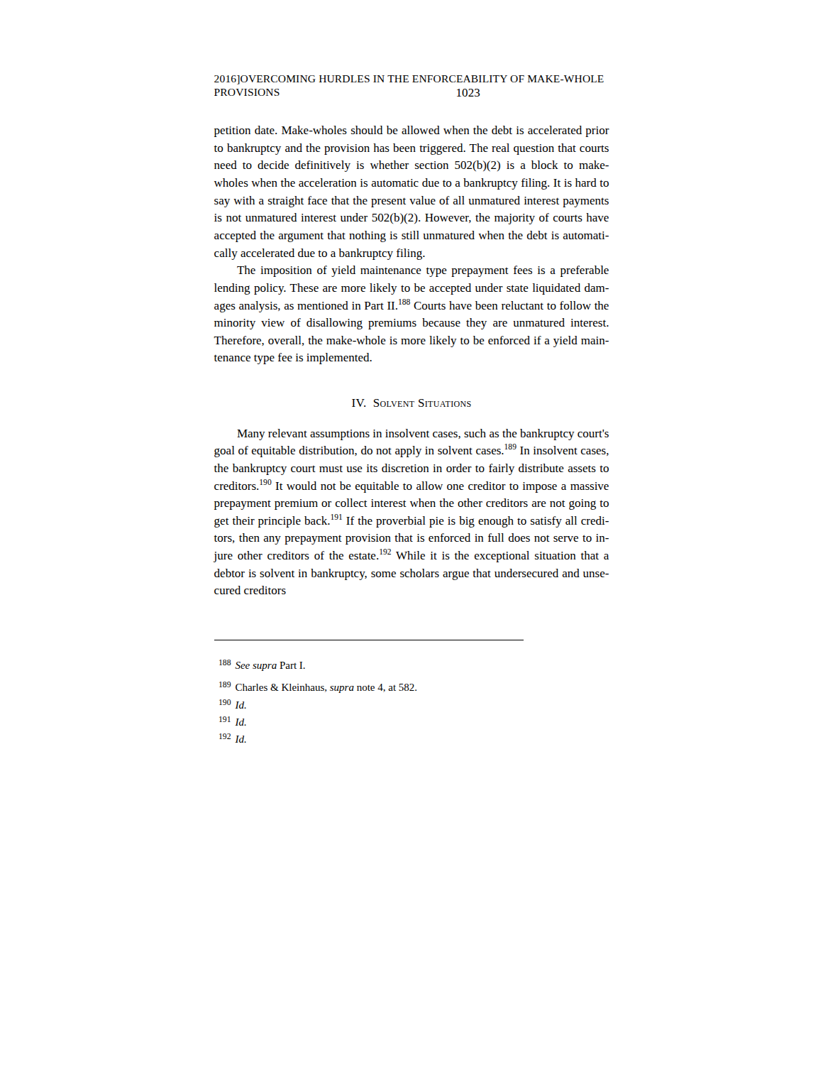2016]OVERCOMING HURDLES IN THE ENFORCEABILITY OF MAKE-WHOLE PROVISIONS1023
petition date. Make-wholes should be allowed when the debt is accelerated prior to bankruptcy and the provision has been triggered. The real question that courts need to decide definitively is whether section 502(b)(2) is a block to make-wholes when the acceleration is automatic due to a bankruptcy filing. It is hard to say with a straight face that the present value of all unmatured interest payments is not unmatured interest under 502(b)(2). However, the majority of courts have accepted the argument that nothing is still unmatured when the debt is automatically accelerated due to a bankruptcy filing.
The imposition of yield maintenance type prepayment fees is a preferable lending policy. These are more likely to be accepted under state liquidated damages analysis, as mentioned in Part II.188 Courts have been reluctant to follow the minority view of disallowing premiums because they are unmatured interest. Therefore, overall, the make-whole is more likely to be enforced if a yield maintenance type fee is implemented.
IV. Solvent Situations
Many relevant assumptions in insolvent cases, such as the bankruptcy court's goal of equitable distribution, do not apply in solvent cases.189 In insolvent cases, the bankruptcy court must use its discretion in order to fairly distribute assets to creditors.190 It would not be equitable to allow one creditor to impose a massive prepayment premium or collect interest when the other creditors are not going to get their principle back.191 If the proverbial pie is big enough to satisfy all creditors, then any prepayment provision that is enforced in full does not serve to injure other creditors of the estate.192 While it is the exceptional situation that a debtor is solvent in bankruptcy, some scholars argue that undersecured and unsecured creditors
188 See supra Part I.
189 Charles & Kleinhaus, supra note 4, at 582.
190 Id.
191 Id.
192 Id.